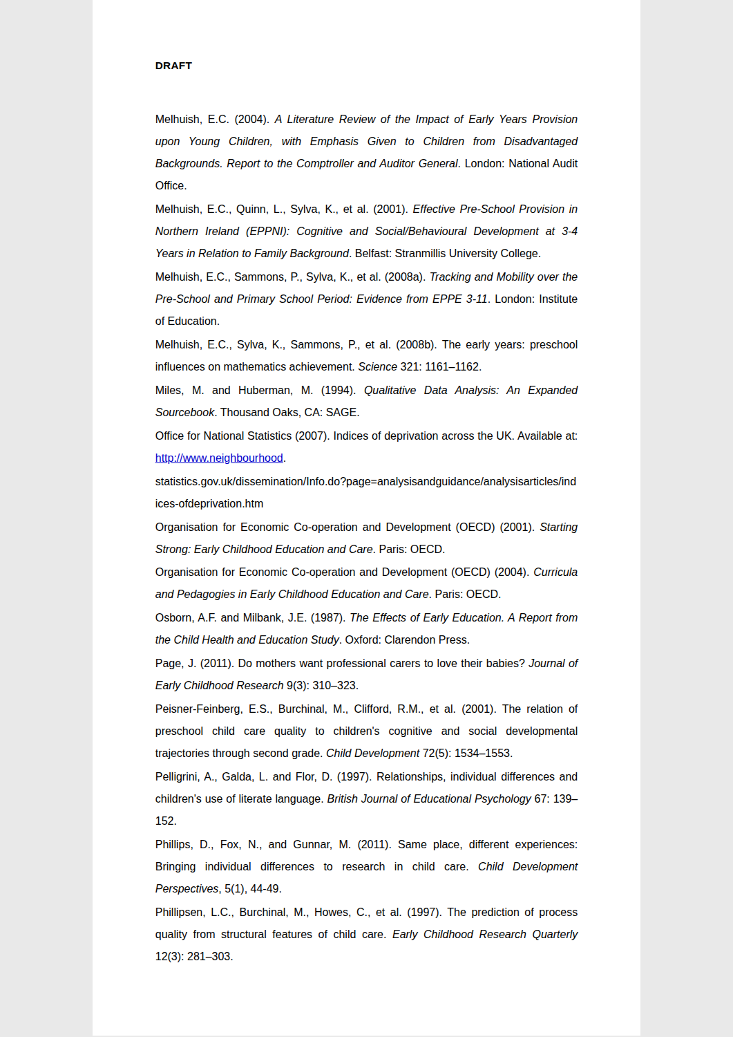DRAFT
Melhuish, E.C. (2004). A Literature Review of the Impact of Early Years Provision upon Young Children, with Emphasis Given to Children from Disadvantaged Backgrounds. Report to the Comptroller and Auditor General. London: National Audit Office.
Melhuish, E.C., Quinn, L., Sylva, K., et al. (2001). Effective Pre-School Provision in Northern Ireland (EPPNI): Cognitive and Social/Behavioural Development at 3-4 Years in Relation to Family Background. Belfast: Stranmillis University College.
Melhuish, E.C., Sammons, P., Sylva, K., et al. (2008a). Tracking and Mobility over the Pre-School and Primary School Period: Evidence from EPPE 3-11. London: Institute of Education.
Melhuish, E.C., Sylva, K., Sammons, P., et al. (2008b). The early years: preschool influences on mathematics achievement. Science 321: 1161–1162.
Miles, M. and Huberman, M. (1994). Qualitative Data Analysis: An Expanded Sourcebook. Thousand Oaks, CA: SAGE.
Office for National Statistics (2007). Indices of deprivation across the UK. Available at: http://www.neighbourhood.
statistics.gov.uk/dissemination/Info.do?page=analysisandguidance/analysisarticles/indices-ofdeprivation.htm
Organisation for Economic Co-operation and Development (OECD) (2001). Starting Strong: Early Childhood Education and Care. Paris: OECD.
Organisation for Economic Co-operation and Development (OECD) (2004). Curricula and Pedagogies in Early Childhood Education and Care. Paris: OECD.
Osborn, A.F. and Milbank, J.E. (1987). The Effects of Early Education. A Report from the Child Health and Education Study. Oxford: Clarendon Press.
Page, J. (2011). Do mothers want professional carers to love their babies? Journal of Early Childhood Research 9(3): 310–323.
Peisner-Feinberg, E.S., Burchinal, M., Clifford, R.M., et al. (2001). The relation of preschool child care quality to children's cognitive and social developmental trajectories through second grade. Child Development 72(5): 1534–1553.
Pelligrini, A., Galda, L. and Flor, D. (1997). Relationships, individual differences and children's use of literate language. British Journal of Educational Psychology 67: 139–152.
Phillips, D., Fox, N., and Gunnar, M. (2011). Same place, different experiences: Bringing individual differences to research in child care. Child Development Perspectives, 5(1), 44‑49.
Phillipsen, L.C., Burchinal, M., Howes, C., et al. (1997). The prediction of process quality from structural features of child care. Early Childhood Research Quarterly 12(3): 281–303.